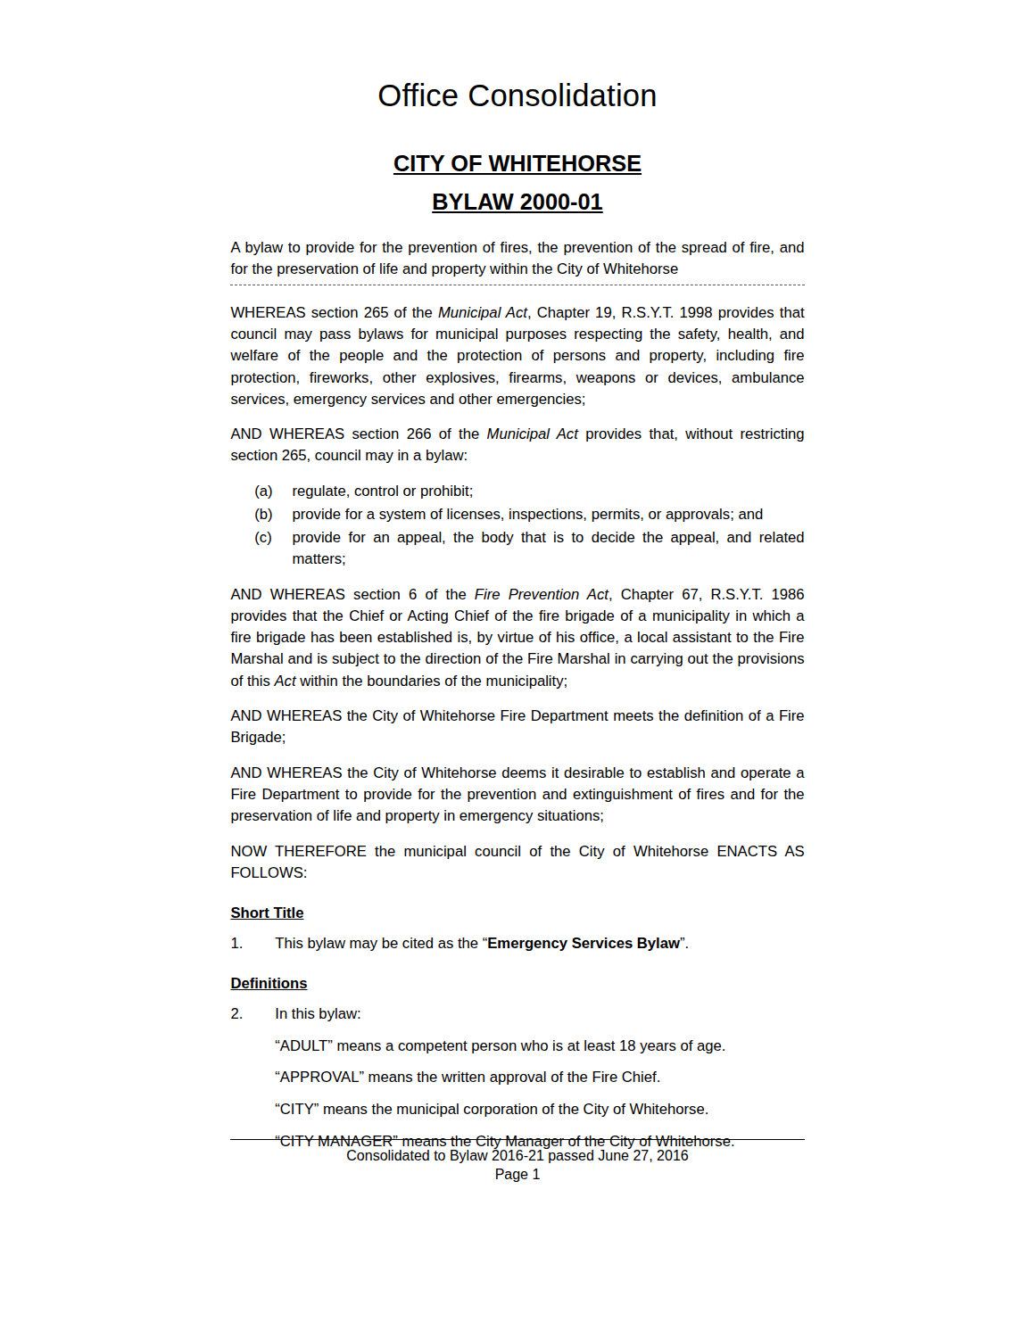Office Consolidation
CITY OF WHITEHORSE
BYLAW 2000-01
A bylaw to provide for the prevention of fires, the prevention of the spread of fire, and for the preservation of life and property within the City of Whitehorse
WHEREAS section 265 of the Municipal Act, Chapter 19, R.S.Y.T. 1998 provides that council may pass bylaws for municipal purposes respecting the safety, health, and welfare of the people and the protection of persons and property, including fire protection, fireworks, other explosives, firearms, weapons or devices, ambulance services, emergency services and other emergencies;
AND WHEREAS section 266 of the Municipal Act provides that, without restricting section 265, council may in a bylaw:
(a)
regulate, control or prohibit;
(b)
provide for a system of licenses, inspections, permits, or approvals; and
(c)
provide for an appeal, the body that is to decide the appeal, and related matters;
AND WHEREAS section 6 of the Fire Prevention Act, Chapter 67, R.S.Y.T. 1986 provides that the Chief or Acting Chief of the fire brigade of a municipality in which a fire brigade has been established is, by virtue of his office, a local assistant to the Fire Marshal and is subject to the direction of the Fire Marshal in carrying out the provisions of this Act within the boundaries of the municipality;
AND WHEREAS the City of Whitehorse Fire Department meets the definition of a Fire Brigade;
AND WHEREAS the City of Whitehorse deems it desirable to establish and operate a Fire Department to provide for the prevention and extinguishment of fires and for the preservation of life and property in emergency situations;
NOW THEREFORE the municipal council of the City of Whitehorse ENACTS AS FOLLOWS:
Short Title
1.
This bylaw may be cited as the “Emergency Services Bylaw”.
Definitions
2.
In this bylaw:
“ADULT” means a competent person who is at least 18 years of age.
“APPROVAL” means the written approval of the Fire Chief.
“CITY” means the municipal corporation of the City of Whitehorse.
“CITY MANAGER” means the City Manager of the City of Whitehorse.
Consolidated to Bylaw 2016-21 passed June 27, 2016
Page 1